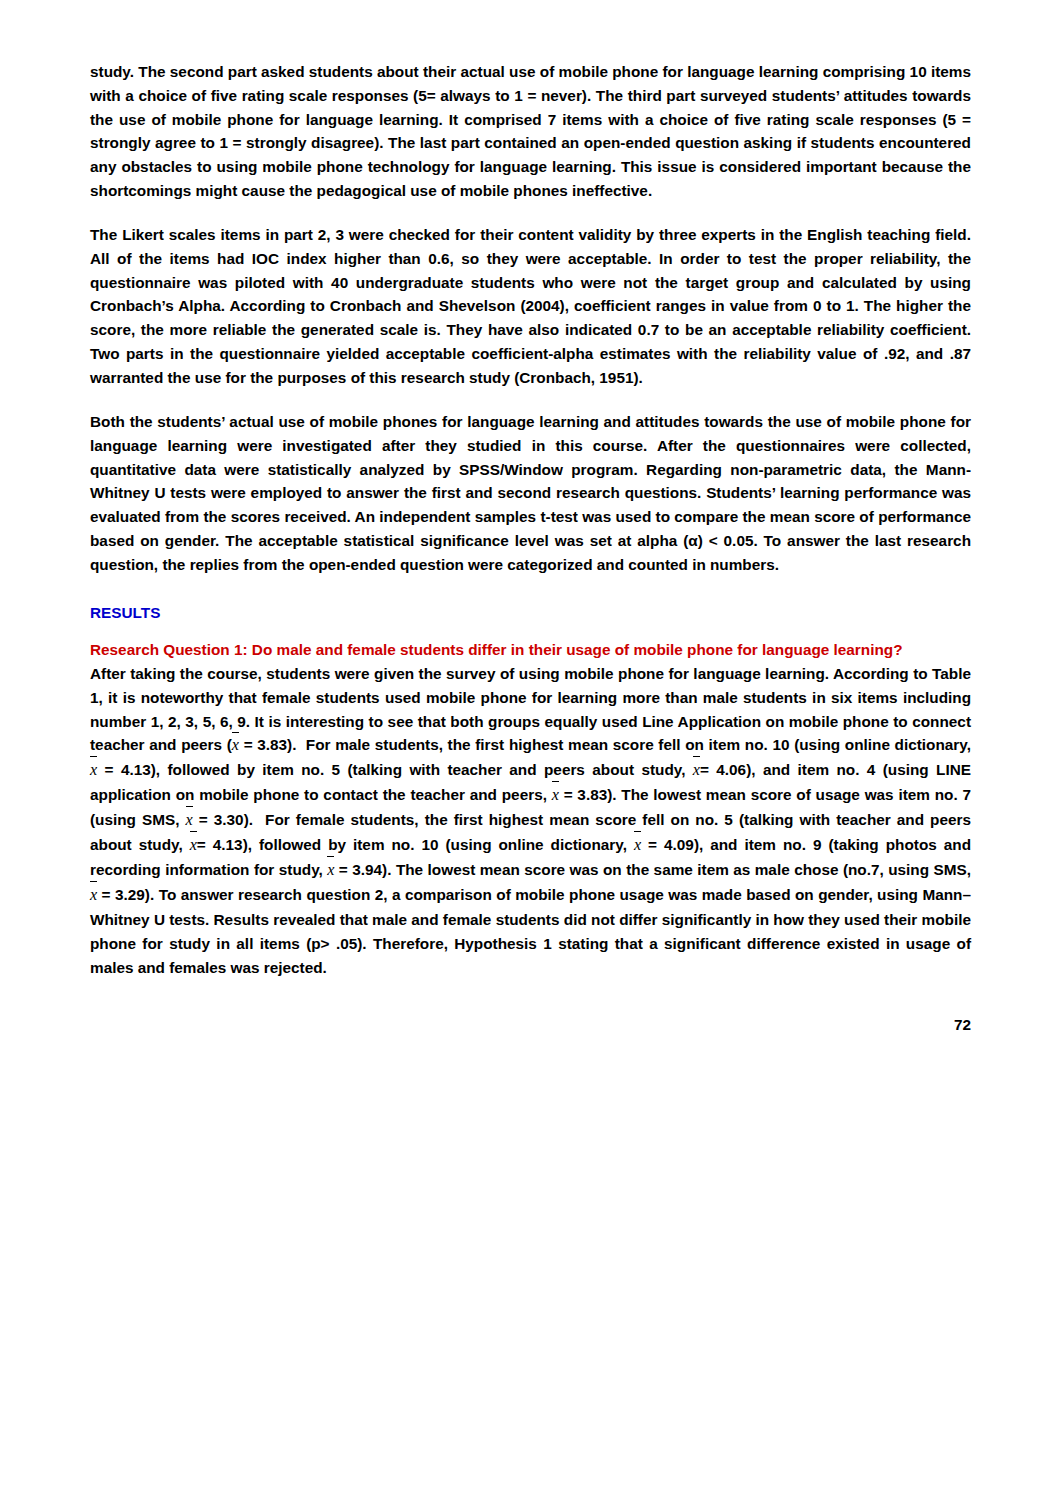study. The second part asked students about their actual use of mobile phone for language learning comprising 10 items with a choice of five rating scale responses (5= always to 1 = never). The third part surveyed students’ attitudes towards the use of mobile phone for language learning. It comprised 7 items with a choice of five rating scale responses (5 = strongly agree to 1 = strongly disagree). The last part contained an open-ended question asking if students encountered any obstacles to using mobile phone technology for language learning. This issue is considered important because the shortcomings might cause the pedagogical use of mobile phones ineffective.
The Likert scales items in part 2, 3 were checked for their content validity by three experts in the English teaching field. All of the items had IOC index higher than 0.6, so they were acceptable. In order to test the proper reliability, the questionnaire was piloted with 40 undergraduate students who were not the target group and calculated by using Cronbach’s Alpha. According to Cronbach and Shevelson (2004), coefficient ranges in value from 0 to 1. The higher the score, the more reliable the generated scale is. They have also indicated 0.7 to be an acceptable reliability coefficient. Two parts in the questionnaire yielded acceptable coefficient-alpha estimates with the reliability value of .92, and .87 warranted the use for the purposes of this research study (Cronbach, 1951).
Both the students’ actual use of mobile phones for language learning and attitudes towards the use of mobile phone for language learning were investigated after they studied in this course. After the questionnaires were collected, quantitative data were statistically analyzed by SPSS/Window program. Regarding non-parametric data, the Mann-Whitney U tests were employed to answer the first and second research questions. Students’ learning performance was evaluated from the scores received. An independent samples t-test was used to compare the mean score of performance based on gender. The acceptable statistical significance level was set at alpha (α) < 0.05. To answer the last research question, the replies from the open-ended question were categorized and counted in numbers.
RESULTS
Research Question 1: Do male and female students differ in their usage of mobile phone for language learning?
After taking the course, students were given the survey of using mobile phone for language learning. According to Table 1, it is noteworthy that female students used mobile phone for learning more than male students in six items including number 1, 2, 3, 5, 6, 9. It is interesting to see that both groups equally used Line Application on mobile phone to connect teacher and peers (x = 3.83). For male students, the first highest mean score fell on item no. 10 (using online dictionary, x = 4.13), followed by item no. 5 (talking with teacher and peers about study, x= 4.06), and item no. 4 (using LINE application on mobile phone to contact the teacher and peers, x = 3.83). The lowest mean score of usage was item no. 7 (using SMS, x = 3.30). For female students, the first highest mean score fell on no. 5 (talking with teacher and peers about study, x= 4.13), followed by item no. 10 (using online dictionary, x = 4.09), and item no. 9 (taking photos and recording information for study, x = 3.94). The lowest mean score was on the same item as male chose (no.7, using SMS, x = 3.29). To answer research question 2, a comparison of mobile phone usage was made based on gender, using Mann–Whitney U tests. Results revealed that male and female students did not differ significantly in how they used their mobile phone for study in all items (p> .05). Therefore, Hypothesis 1 stating that a significant difference existed in usage of males and females was rejected.
72